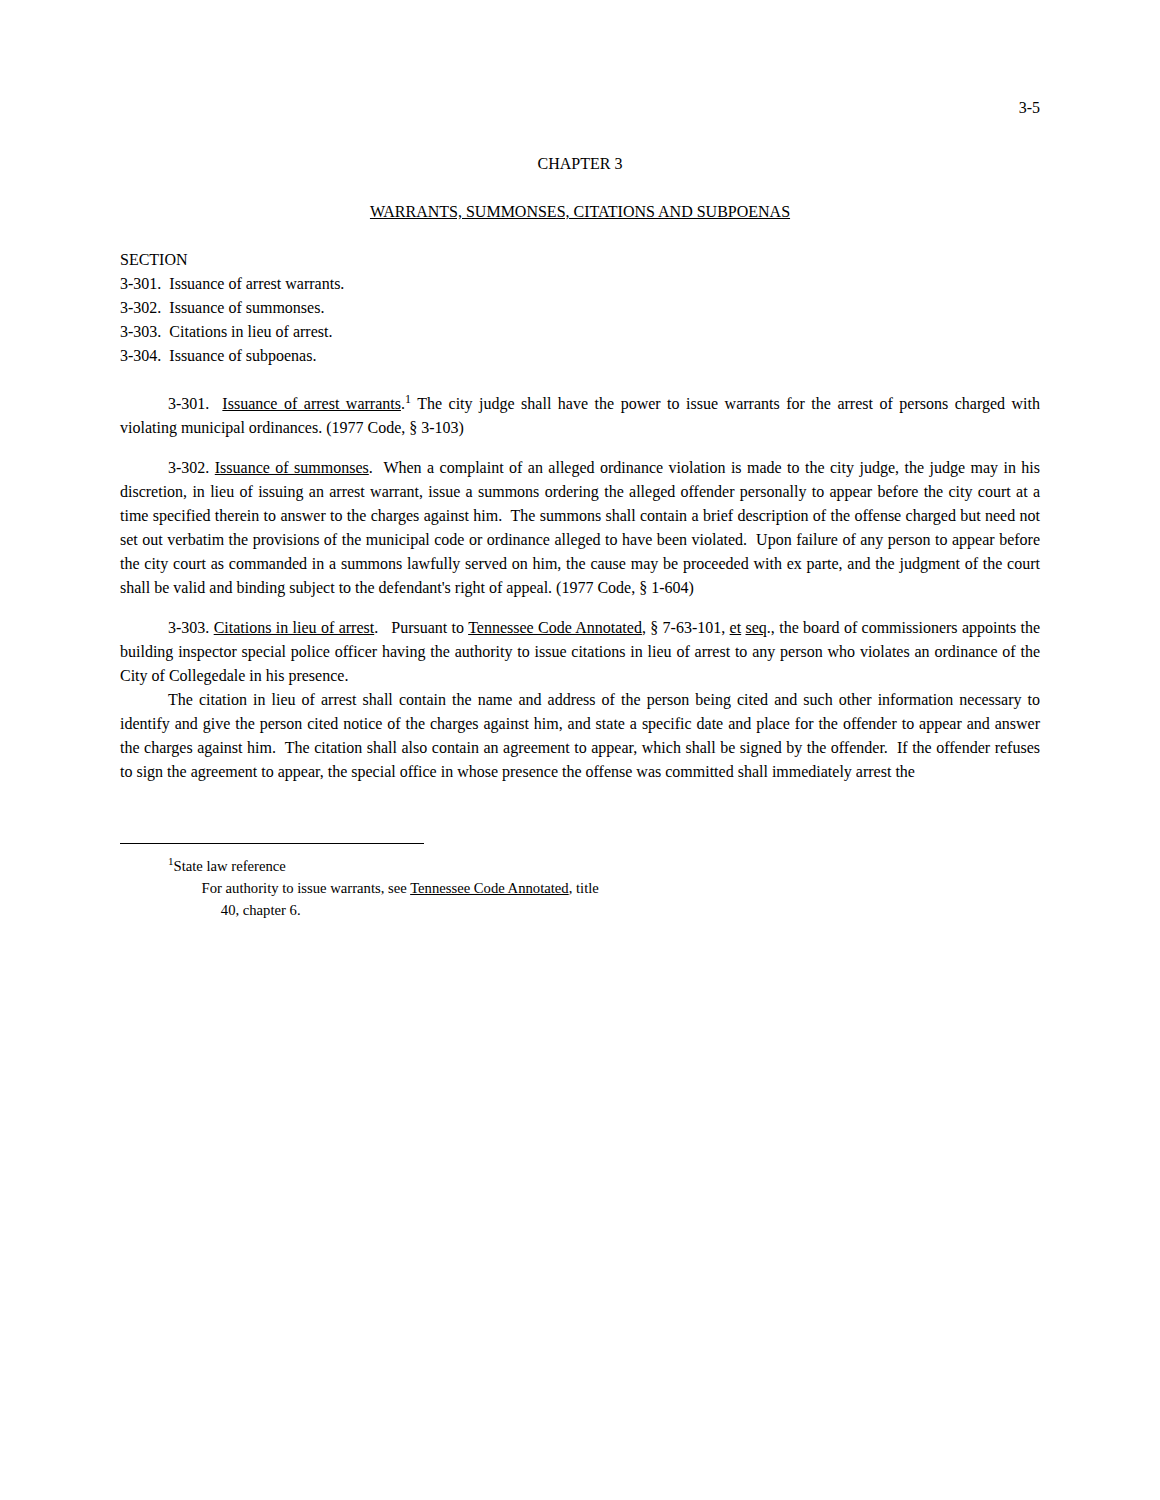3-5
CHAPTER 3
WARRANTS, SUMMONSES, CITATIONS AND SUBPOENAS
SECTION
3-301. Issuance of arrest warrants.
3-302. Issuance of summonses.
3-303. Citations in lieu of arrest.
3-304. Issuance of subpoenas.
3-301. Issuance of arrest warrants.1 The city judge shall have the power to issue warrants for the arrest of persons charged with violating municipal ordinances. (1977 Code, § 3-103)
3-302. Issuance of summonses. When a complaint of an alleged ordinance violation is made to the city judge, the judge may in his discretion, in lieu of issuing an arrest warrant, issue a summons ordering the alleged offender personally to appear before the city court at a time specified therein to answer to the charges against him. The summons shall contain a brief description of the offense charged but need not set out verbatim the provisions of the municipal code or ordinance alleged to have been violated. Upon failure of any person to appear before the city court as commanded in a summons lawfully served on him, the cause may be proceeded with ex parte, and the judgment of the court shall be valid and binding subject to the defendant's right of appeal. (1977 Code, § 1-604)
3-303. Citations in lieu of arrest. Pursuant to Tennessee Code Annotated, § 7-63-101, et seq., the board of commissioners appoints the building inspector special police officer having the authority to issue citations in lieu of arrest to any person who violates an ordinance of the City of Collegedale in his presence.
The citation in lieu of arrest shall contain the name and address of the person being cited and such other information necessary to identify and give the person cited notice of the charges against him, and state a specific date and place for the offender to appear and answer the charges against him. The citation shall also contain an agreement to appear, which shall be signed by the offender. If the offender refuses to sign the agreement to appear, the special office in whose presence the offense was committed shall immediately arrest the
1State law reference
For authority to issue warrants, see Tennessee Code Annotated, title
40, chapter 6.